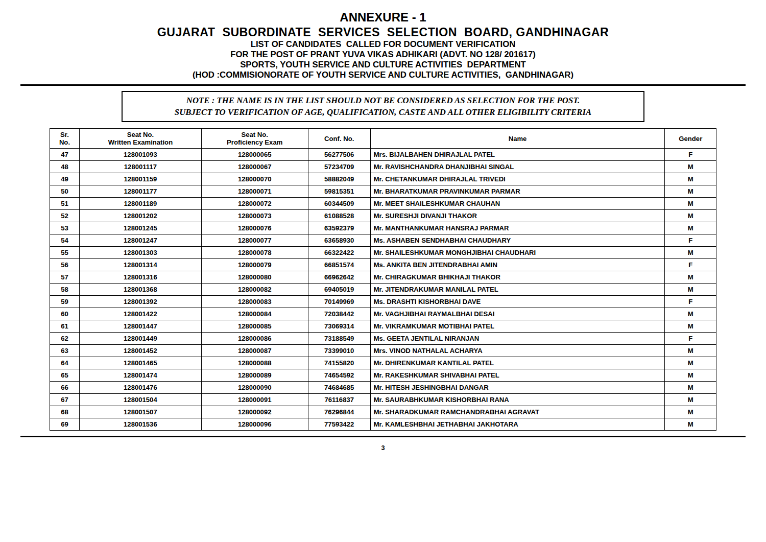ANNEXURE - 1
GUJARAT SUBORDINATE SERVICES SELECTION BOARD, GANDHINAGAR
LIST OF CANDIDATES CALLED FOR DOCUMENT VERIFICATION
FOR THE POST OF PRANT YUVA VIKAS ADHIKARI (ADVT. NO 128/ 201617)
SPORTS, YOUTH SERVICE AND CULTURE ACTIVITIES DEPARTMENT
(HOD :COMMISIONORATE OF YOUTH SERVICE AND CULTURE ACTIVITIES, GANDHINAGAR)
NOTE : THE NAME IS IN THE LIST SHOULD NOT BE CONSIDERED AS SELECTION FOR THE POST.
SUBJECT TO VERIFICATION OF AGE, QUALIFICATION, CASTE AND ALL OTHER ELIGIBILITY CRITERIA
| Sr. No. | Seat No. Written Examination | Seat No. Proficiency Exam | Conf. No. | Name | Gender |
| --- | --- | --- | --- | --- | --- |
| 47 | 128001093 | 128000065 | 56277506 | Mrs. BIJALBAHEN DHIRAJLAL PATEL | F |
| 48 | 128001117 | 128000067 | 57234709 | Mr. RAVISHCHANDRA DHANJIBHAI SINGAL | M |
| 49 | 128001159 | 128000070 | 58882049 | Mr. CHETANKUMAR DHIRAJLAL TRIVEDI | M |
| 50 | 128001177 | 128000071 | 59815351 | Mr. BHARATKUMAR PRAVINKUMAR PARMAR | M |
| 51 | 128001189 | 128000072 | 60344509 | Mr. MEET SHAILESHKUMAR CHAUHAN | M |
| 52 | 128001202 | 128000073 | 61088528 | Mr. SURESHJI DIVANJI THAKOR | M |
| 53 | 128001245 | 128000076 | 63592379 | Mr. MANTHANKUMAR HANSRAJ PARMAR | M |
| 54 | 128001247 | 128000077 | 63658930 | Ms. ASHABEN SENDHABHAI CHAUDHARY | F |
| 55 | 128001303 | 128000078 | 66322422 | Mr. SHAILESHKUMAR MONGHJIBHAI CHAUDHARI | M |
| 56 | 128001314 | 128000079 | 66851574 | Ms. ANKITA BEN JITENDRABHAI AMIN | F |
| 57 | 128001316 | 128000080 | 66962642 | Mr. CHIRAGKUMAR BHIKHAJI THAKOR | M |
| 58 | 128001368 | 128000082 | 69405019 | Mr. JITENDRAKUMAR MANILAL PATEL | M |
| 59 | 128001392 | 128000083 | 70149969 | Ms. DRASHTI KISHORBHAI DAVE | F |
| 60 | 128001422 | 128000084 | 72038442 | Mr. VAGHJIBHAI RAYMALBHAI DESAI | M |
| 61 | 128001447 | 128000085 | 73069314 | Mr. VIKRAMKUMAR MOTIBHAI PATEL | M |
| 62 | 128001449 | 128000086 | 73188549 | Ms. GEETA JENTILAL NIRANJAN | F |
| 63 | 128001452 | 128000087 | 73399010 | Mrs. VINOD NATHALAL ACHARYA | M |
| 64 | 128001465 | 128000088 | 74155820 | Mr. DHIRENKUMAR KANTILAL PATEL | M |
| 65 | 128001474 | 128000089 | 74654592 | Mr. RAKESHKUMAR SHIVABHAI PATEL | M |
| 66 | 128001476 | 128000090 | 74684685 | Mr. HITESH JESHINGBHAI DANGAR | M |
| 67 | 128001504 | 128000091 | 76116837 | Mr. SAURABHKUMAR KISHORBHAI RANA | M |
| 68 | 128001507 | 128000092 | 76296844 | Mr. SHARADKUMAR RAMCHANDRABHAI AGRAVAT | M |
| 69 | 128001536 | 128000096 | 77593422 | Mr. KAMLESHBHAI JETHABHAI JAKHOTARA | M |
3